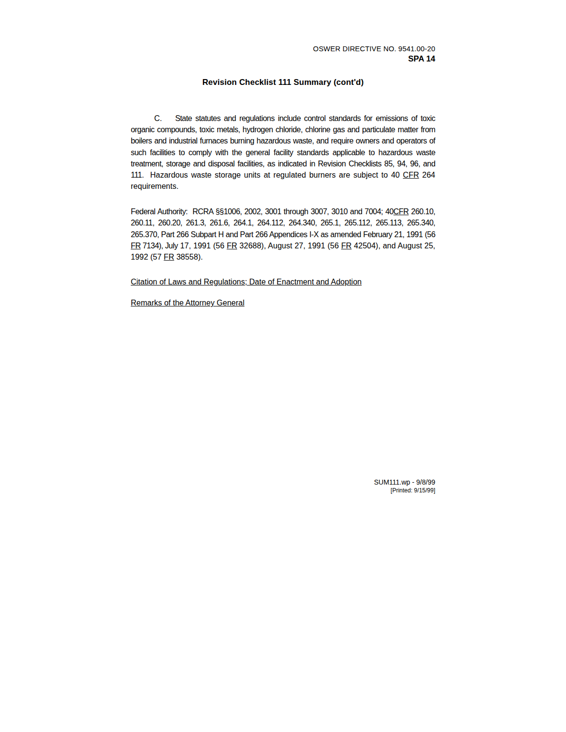OSWER DIRECTIVE NO. 9541.00-20
SPA 14
Revision Checklist 111 Summary (cont'd)
C. State statutes and regulations include control standards for emissions of toxic organic compounds, toxic metals, hydrogen chloride, chlorine gas and particulate matter from boilers and industrial furnaces burning hazardous waste, and require owners and operators of such facilities to comply with the general facility standards applicable to hazardous waste treatment, storage and disposal facilities, as indicated in Revision Checklists 85, 94, 96, and 111. Hazardous waste storage units at regulated burners are subject to 40 CFR 264 requirements.
Federal Authority: RCRA §§1006, 2002, 3001 through 3007, 3010 and 7004; 40CFR 260.10, 260.11, 260.20, 261.3, 261.6, 264.1, 264.112, 264.340, 265.1, 265.112, 265.113, 265.340, 265.370, Part 266 Subpart H and Part 266 Appendices I-X as amended February 21, 1991 (56 FR 7134), July 17, 1991 (56 FR 32688), August 27, 1991 (56 FR 42504), and August 25, 1992 (57 FR 38558).
Citation of Laws and Regulations; Date of Enactment and Adoption
Remarks of the Attorney General
SUM111.wp - 9/8/99
[Printed: 9/15/99]